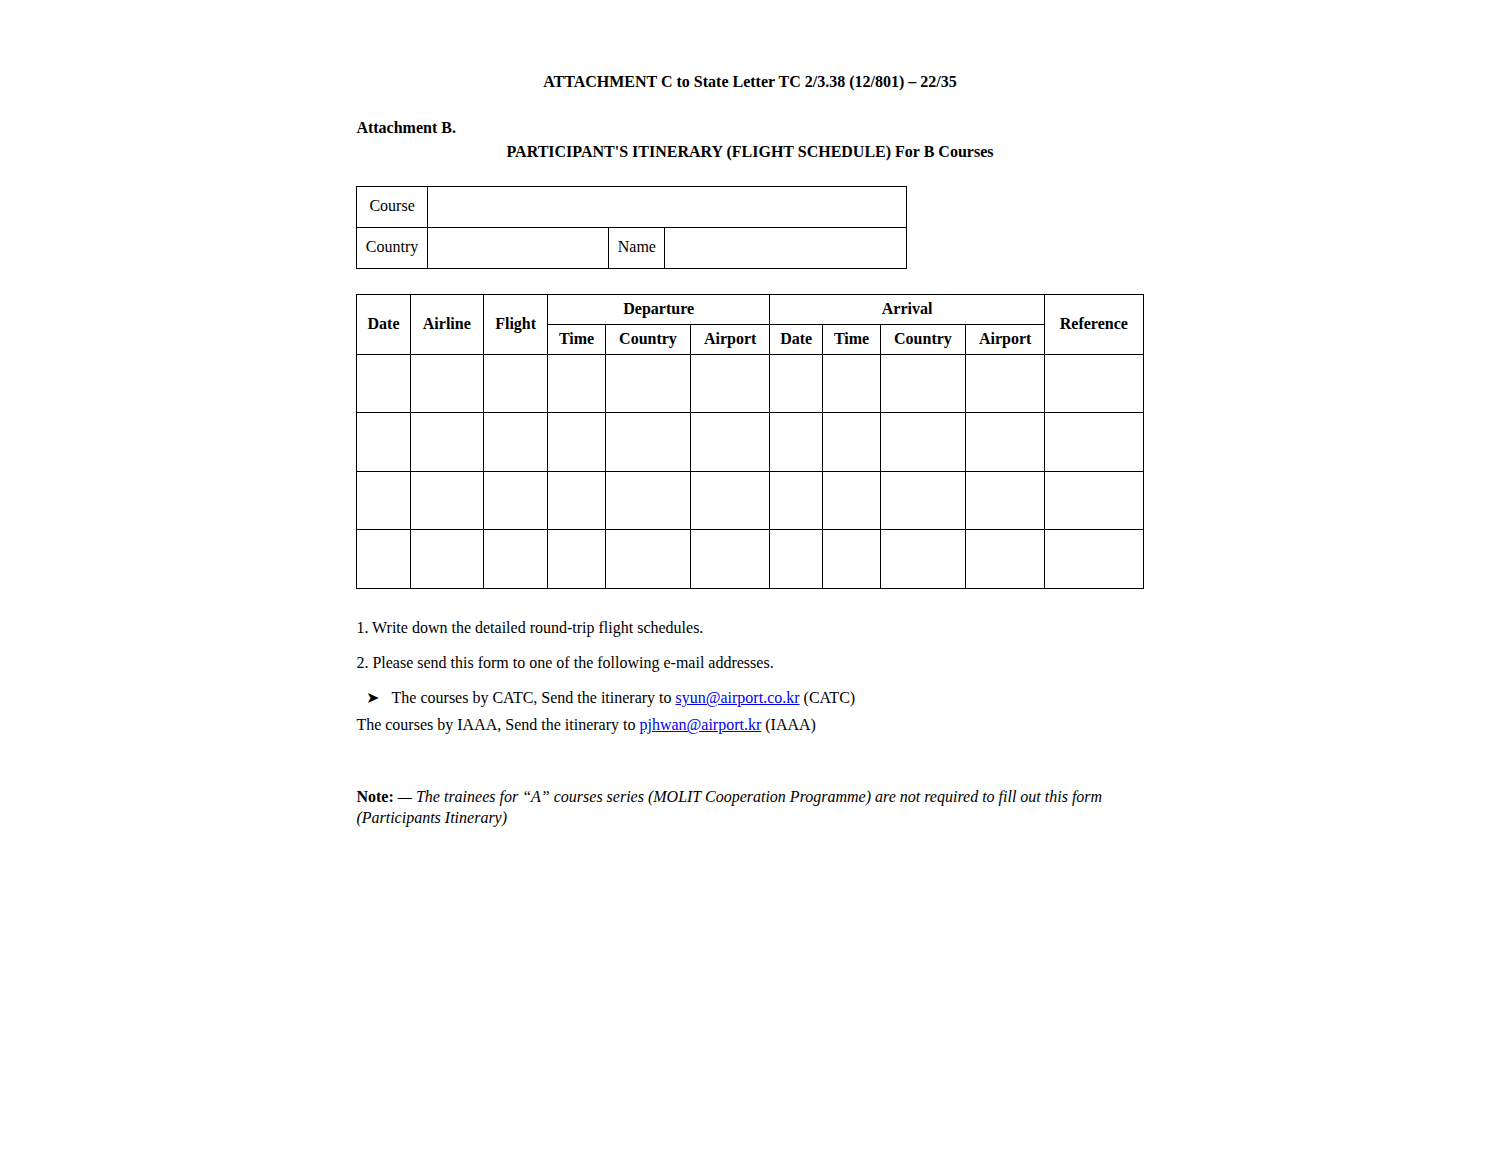ATTACHMENT C to State Letter TC 2/3.38 (12/801) – 22/35
Attachment B.
PARTICIPANT'S ITINERARY (FLIGHT SCHEDULE) For B Courses
| Course | |
| Country | | Name | |
| Date | Airline | Flight | Departure | Arrival | Reference |
| --- | --- | --- | --- | --- | --- |
| Time | Country | Airport | Date | Time | Country | Airport |
1. Write down the detailed round-trip flight schedules.
2. Please send this form to one of the following e-mail addresses.
The courses by CATC, Send the itinerary to syun@airport.co.kr (CATC)
The courses by IAAA, Send the itinerary to pjhwan@airport.kr (IAAA)
Note: — The trainees for “A” courses series (MOLIT Cooperation Programme) are not required to fill out this form (Participants Itinerary)